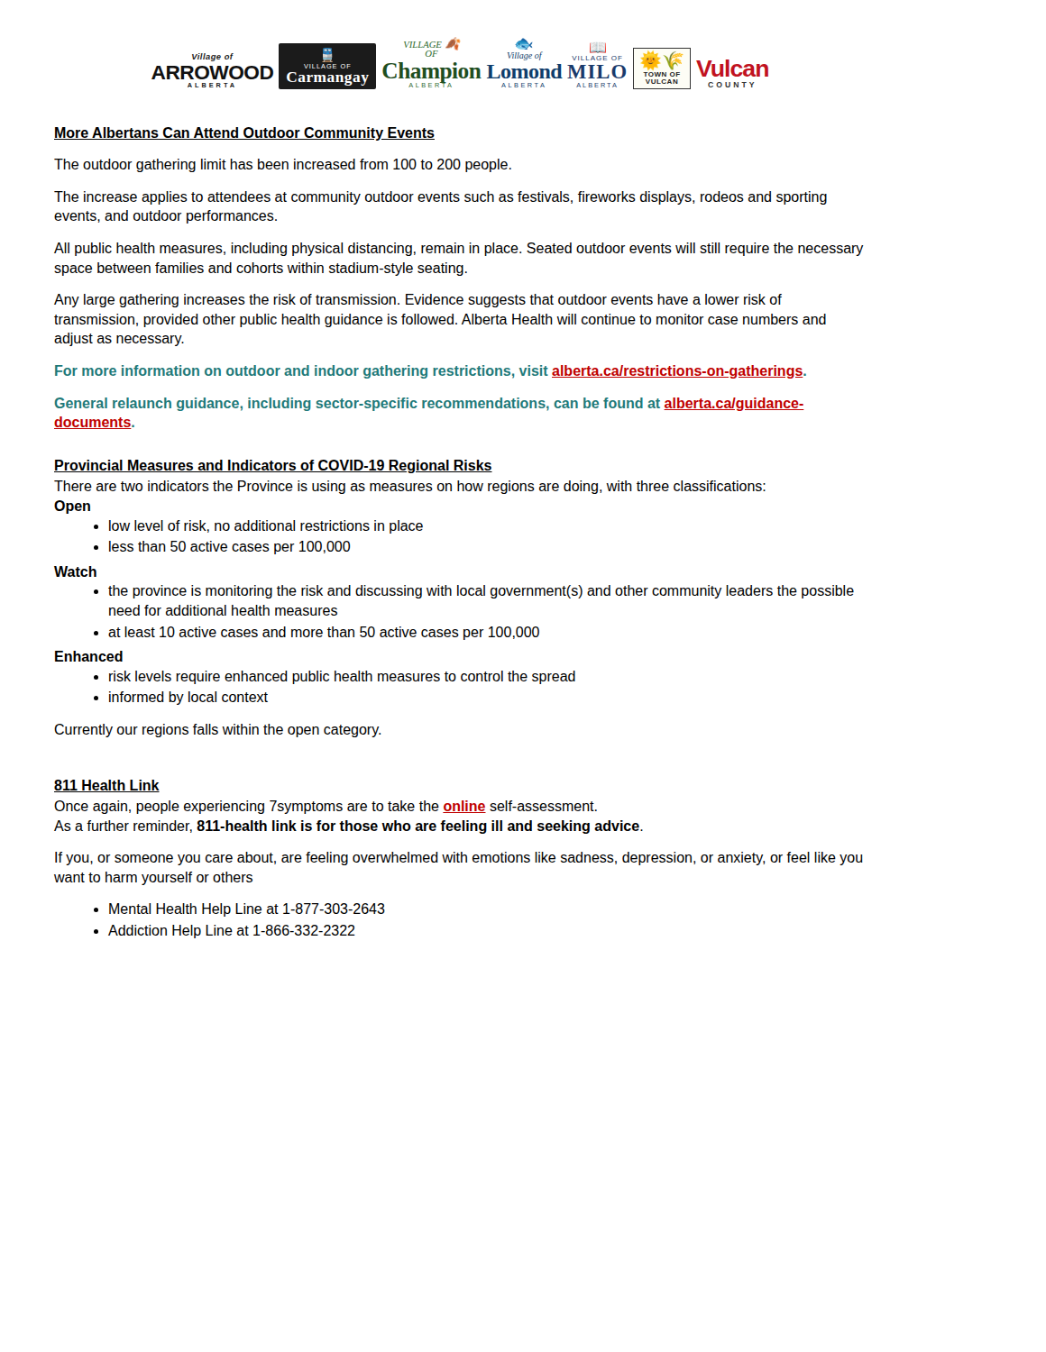Village of
ARROWOOD
ALBERTA
🚆
Village of
Carmangay
VILLAGE 🍂
OF
Champion
ALBERTA
🐟
Village of
Lomond
ALBERTA
📖
VILLAGE OF
MILO
ALBERTA
🌞🌾
TOWN OF
VULCAN
Vulcan
COUNTY
More Albertans Can Attend Outdoor Community Events
The outdoor gathering limit has been increased from 100 to 200 people.
The increase applies to attendees at community outdoor events such as festivals, fireworks displays, rodeos and sporting events, and outdoor performances.
All public health measures, including physical distancing, remain in place. Seated outdoor events will still require the necessary space between families and cohorts within stadium-style seating.
Any large gathering increases the risk of transmission. Evidence suggests that outdoor events have a lower risk of transmission, provided other public health guidance is followed. Alberta Health will continue to monitor case numbers and adjust as necessary.
For more information on outdoor and indoor gathering restrictions, visit alberta.ca/restrictions-on-gatherings.
General relaunch guidance, including sector-specific recommendations, can be found at alberta.ca/guidance-documents.
Provincial Measures and Indicators of COVID-19 Regional Risks
There are two indicators the Province is using as measures on how regions are doing, with three classifications:
Open
low level of risk, no additional restrictions in place
less than 50 active cases per 100,000
Watch
the province is monitoring the risk and discussing with local government(s) and other community leaders the possible need for additional health measures
at least 10 active cases and more than 50 active cases per 100,000
Enhanced
risk levels require enhanced public health measures to control the spread
informed by local context
Currently our regions falls within the open category.
811 Health Link
Once again, people experiencing 7symptoms are to take the online self-assessment.
As a further reminder, 811-health link is for those who are feeling ill and seeking advice.
If you, or someone you care about, are feeling overwhelmed with emotions like sadness, depression, or anxiety, or feel like you want to harm yourself or others
Mental Health Help Line at 1-877-303-2643
Addiction Help Line at 1-866-332-2322